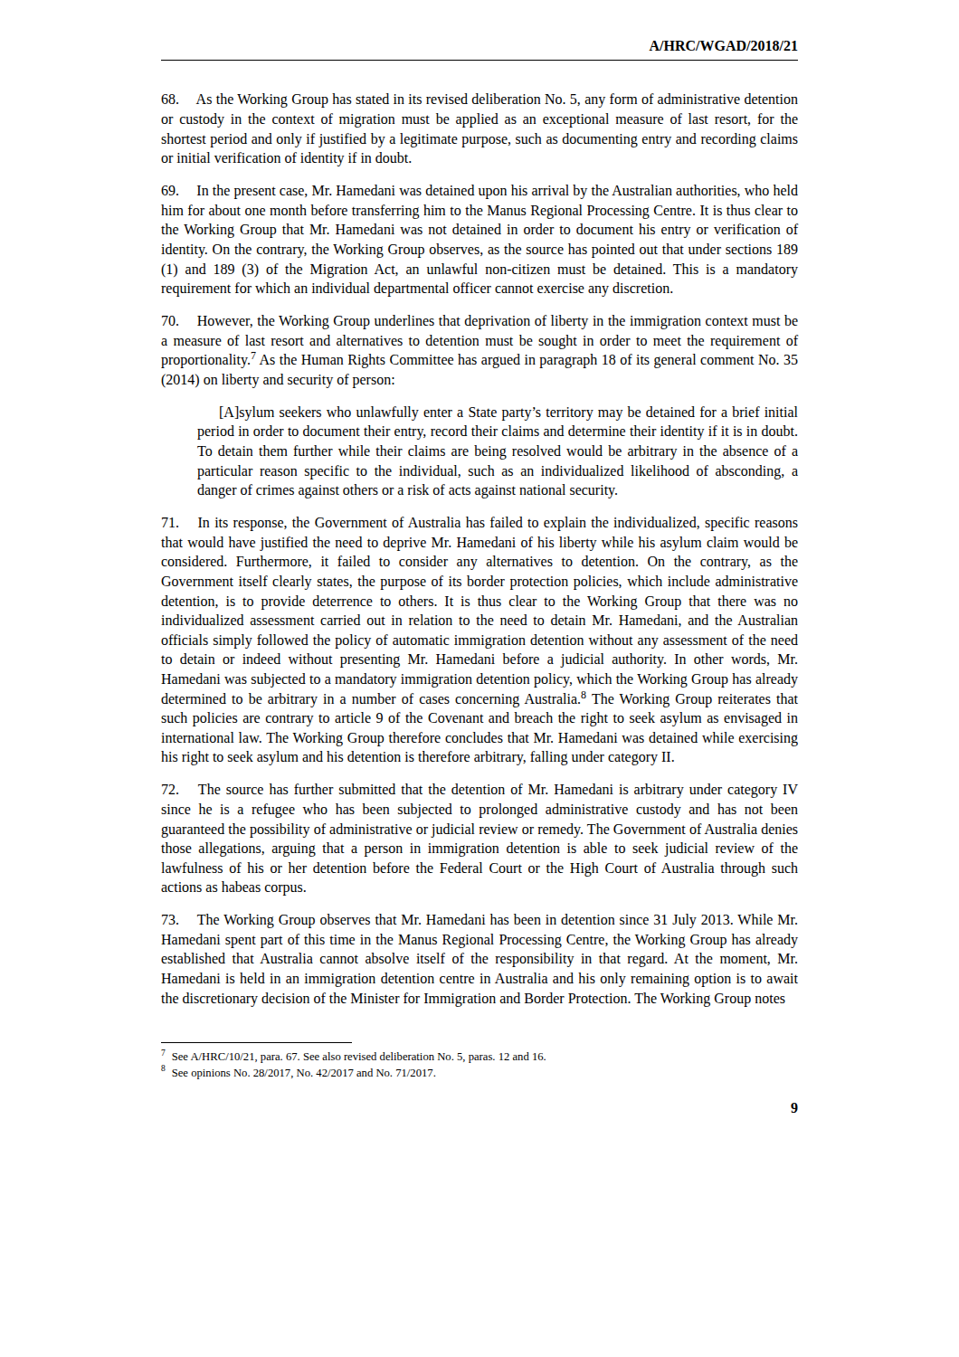A/HRC/WGAD/2018/21
68. As the Working Group has stated in its revised deliberation No. 5, any form of administrative detention or custody in the context of migration must be applied as an exceptional measure of last resort, for the shortest period and only if justified by a legitimate purpose, such as documenting entry and recording claims or initial verification of identity if in doubt.
69. In the present case, Mr. Hamedani was detained upon his arrival by the Australian authorities, who held him for about one month before transferring him to the Manus Regional Processing Centre. It is thus clear to the Working Group that Mr. Hamedani was not detained in order to document his entry or verification of identity. On the contrary, the Working Group observes, as the source has pointed out that under sections 189 (1) and 189 (3) of the Migration Act, an unlawful non-citizen must be detained. This is a mandatory requirement for which an individual departmental officer cannot exercise any discretion.
70. However, the Working Group underlines that deprivation of liberty in the immigration context must be a measure of last resort and alternatives to detention must be sought in order to meet the requirement of proportionality.7 As the Human Rights Committee has argued in paragraph 18 of its general comment No. 35 (2014) on liberty and security of person:
[A]sylum seekers who unlawfully enter a State party’s territory may be detained for a brief initial period in order to document their entry, record their claims and determine their identity if it is in doubt. To detain them further while their claims are being resolved would be arbitrary in the absence of a particular reason specific to the individual, such as an individualized likelihood of absconding, a danger of crimes against others or a risk of acts against national security.
71. In its response, the Government of Australia has failed to explain the individualized, specific reasons that would have justified the need to deprive Mr. Hamedani of his liberty while his asylum claim would be considered. Furthermore, it failed to consider any alternatives to detention. On the contrary, as the Government itself clearly states, the purpose of its border protection policies, which include administrative detention, is to provide deterrence to others. It is thus clear to the Working Group that there was no individualized assessment carried out in relation to the need to detain Mr. Hamedani, and the Australian officials simply followed the policy of automatic immigration detention without any assessment of the need to detain or indeed without presenting Mr. Hamedani before a judicial authority. In other words, Mr. Hamedani was subjected to a mandatory immigration detention policy, which the Working Group has already determined to be arbitrary in a number of cases concerning Australia.8 The Working Group reiterates that such policies are contrary to article 9 of the Covenant and breach the right to seek asylum as envisaged in international law. The Working Group therefore concludes that Mr. Hamedani was detained while exercising his right to seek asylum and his detention is therefore arbitrary, falling under category II.
72. The source has further submitted that the detention of Mr. Hamedani is arbitrary under category IV since he is a refugee who has been subjected to prolonged administrative custody and has not been guaranteed the possibility of administrative or judicial review or remedy. The Government of Australia denies those allegations, arguing that a person in immigration detention is able to seek judicial review of the lawfulness of his or her detention before the Federal Court or the High Court of Australia through such actions as habeas corpus.
73. The Working Group observes that Mr. Hamedani has been in detention since 31 July 2013. While Mr. Hamedani spent part of this time in the Manus Regional Processing Centre, the Working Group has already established that Australia cannot absolve itself of the responsibility in that regard. At the moment, Mr. Hamedani is held in an immigration detention centre in Australia and his only remaining option is to await the discretionary decision of the Minister for Immigration and Border Protection. The Working Group notes
7 See A/HRC/10/21, para. 67. See also revised deliberation No. 5, paras. 12 and 16.
8 See opinions No. 28/2017, No. 42/2017 and No. 71/2017.
9